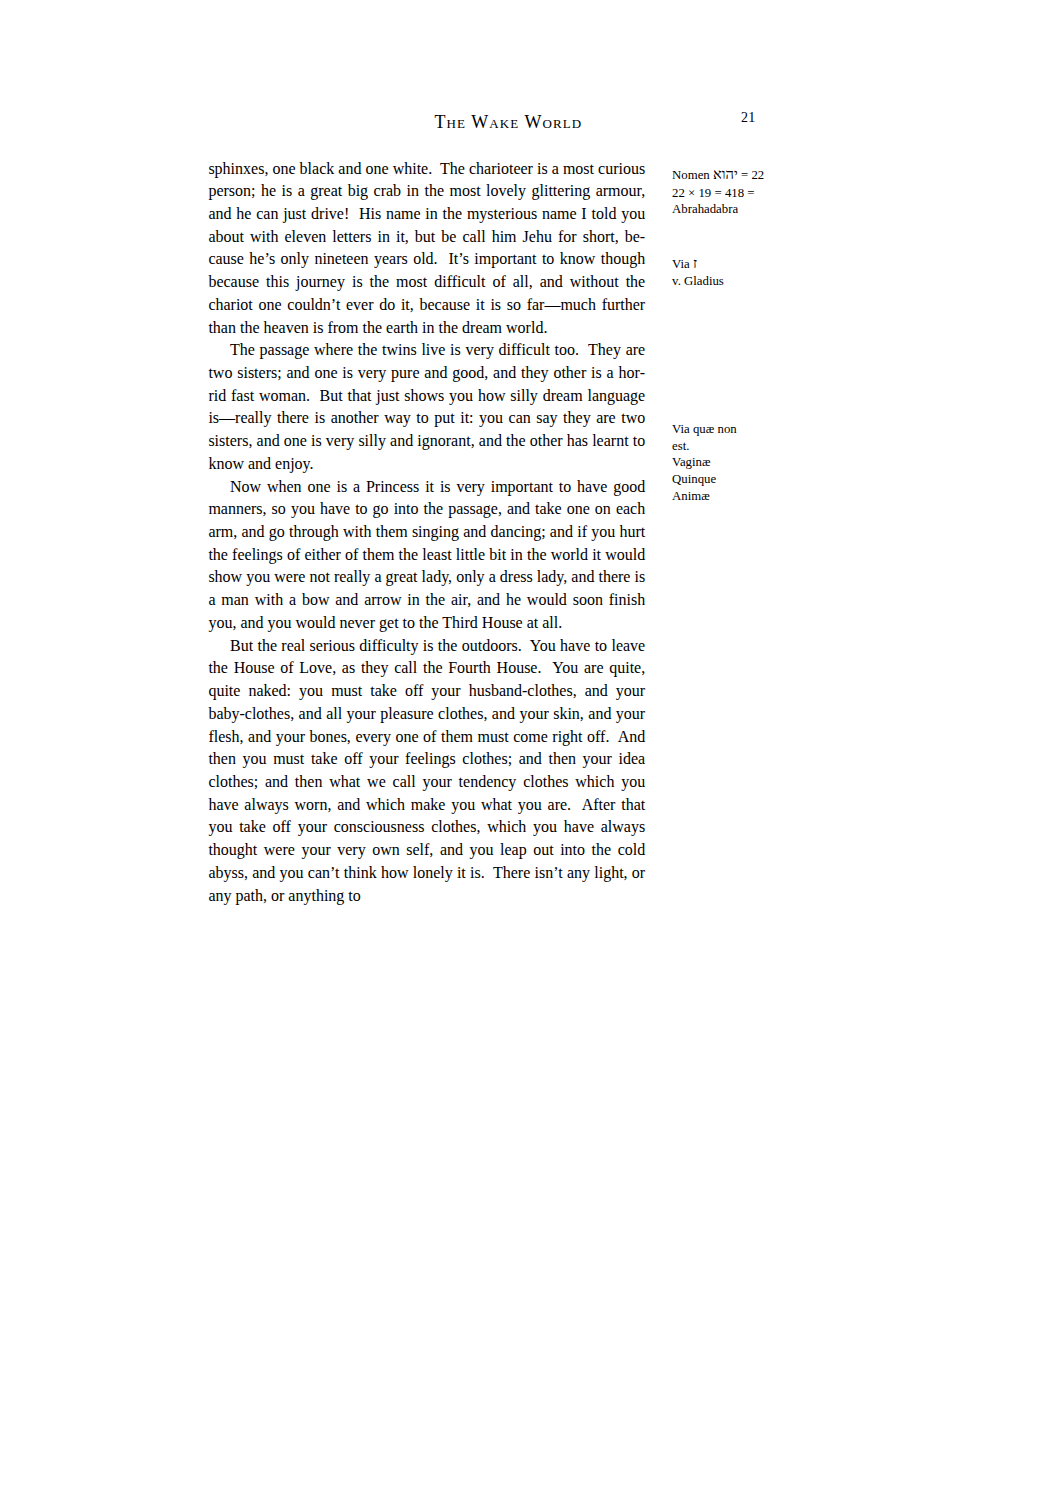The Wake World 21
sphinxes, one black and one white. The charioteer is a most curious person; he is a great big crab in the most lovely glittering armour, and he can just drive! His name in the mysterious name I told you about with eleven letters in it, but be call him Jehu for short, because he’s only nineteen years old. It’s important to know though because this journey is the most difficult of all, and without the chariot one couldn’t ever do it, because it is so far—much further than the heaven is from the earth in the dream world.
The passage where the twins live is very difficult too. They are two sisters; and one is very pure and good, and they other is a horrid fast woman. But that just shows you how silly dream language is—really there is another way to put it: you can say they are two sisters, and one is very silly and ignorant, and the other has learnt to know and enjoy.
Now when one is a Princess it is very important to have good manners, so you have to go into the passage, and take one on each arm, and go through with them singing and dancing; and if you hurt the feelings of either of them the least little bit in the world it would show you were not really a great lady, only a dress lady, and there is a man with a bow and arrow in the air, and he would soon finish you, and you would never get to the Third House at all.
But the real serious difficulty is the outdoors. You have to leave the House of Love, as they call the Fourth House. You are quite, quite naked: you must take off your husband-clothes, and your baby-clothes, and all your pleasure clothes, and your skin, and your flesh, and your bones, every one of them must come right off. And then you must take off your feelings clothes; and then your idea clothes; and then what we call your tendency clothes which you have always worn, and which make you what you are. After that you take off your consciousness clothes, which you have always thought were your very own self, and you leap out into the cold abyss, and you can’t think how lonely it is. There isn’t any light, or any path, or anything to
Nomen יהוא = 22 22 × 19 = 418 = Abrahadabra
Via ז v. Gladius
Via quæ non est. Vaginæ Quinque Animæ